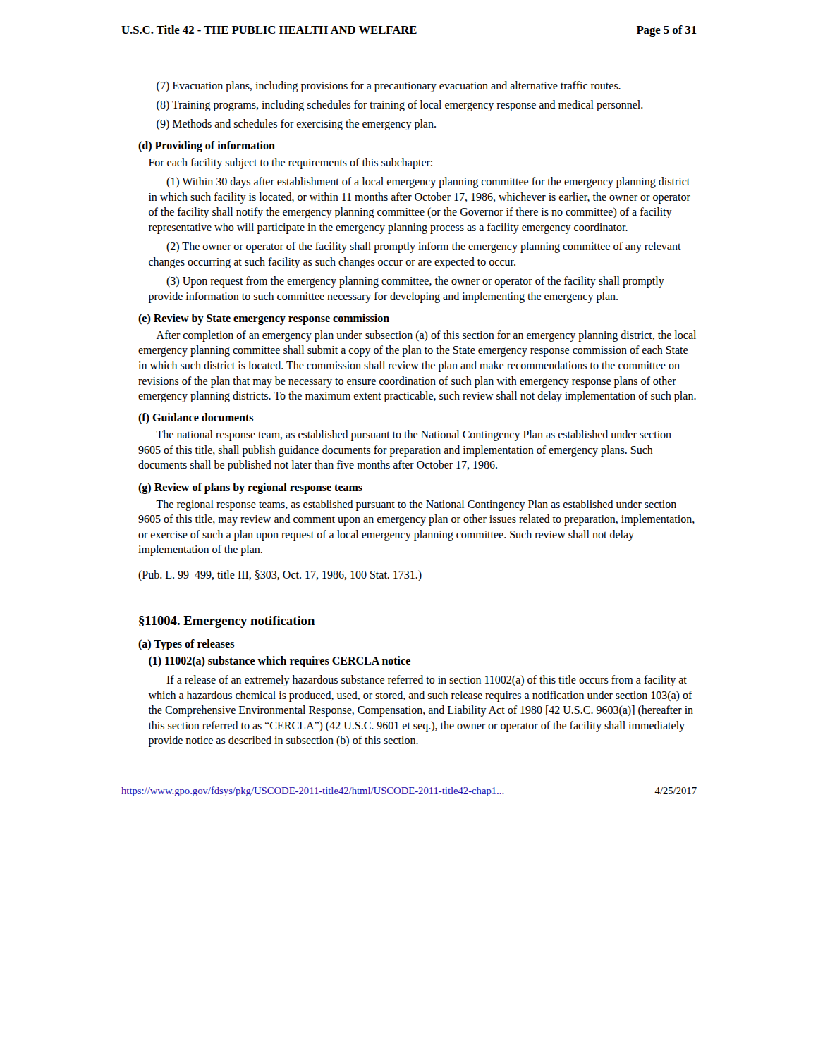U.S.C. Title 42 - THE PUBLIC HEALTH AND WELFARE Page 5 of 31
(7) Evacuation plans, including provisions for a precautionary evacuation and alternative traffic routes.
(8) Training programs, including schedules for training of local emergency response and medical personnel.
(9) Methods and schedules for exercising the emergency plan.
(d) Providing of information
For each facility subject to the requirements of this subchapter:
(1) Within 30 days after establishment of a local emergency planning committee for the emergency planning district in which such facility is located, or within 11 months after October 17, 1986, whichever is earlier, the owner or operator of the facility shall notify the emergency planning committee (or the Governor if there is no committee) of a facility representative who will participate in the emergency planning process as a facility emergency coordinator.
(2) The owner or operator of the facility shall promptly inform the emergency planning committee of any relevant changes occurring at such facility as such changes occur or are expected to occur.
(3) Upon request from the emergency planning committee, the owner or operator of the facility shall promptly provide information to such committee necessary for developing and implementing the emergency plan.
(e) Review by State emergency response commission
After completion of an emergency plan under subsection (a) of this section for an emergency planning district, the local emergency planning committee shall submit a copy of the plan to the State emergency response commission of each State in which such district is located. The commission shall review the plan and make recommendations to the committee on revisions of the plan that may be necessary to ensure coordination of such plan with emergency response plans of other emergency planning districts. To the maximum extent practicable, such review shall not delay implementation of such plan.
(f) Guidance documents
The national response team, as established pursuant to the National Contingency Plan as established under section 9605 of this title, shall publish guidance documents for preparation and implementation of emergency plans. Such documents shall be published not later than five months after October 17, 1986.
(g) Review of plans by regional response teams
The regional response teams, as established pursuant to the National Contingency Plan as established under section 9605 of this title, may review and comment upon an emergency plan or other issues related to preparation, implementation, or exercise of such a plan upon request of a local emergency planning committee. Such review shall not delay implementation of the plan.
(Pub. L. 99–499, title III, §303, Oct. 17, 1986, 100 Stat. 1731.)
§11004. Emergency notification
(a) Types of releases
(1) 11002(a) substance which requires CERCLA notice
If a release of an extremely hazardous substance referred to in section 11002(a) of this title occurs from a facility at which a hazardous chemical is produced, used, or stored, and such release requires a notification under section 103(a) of the Comprehensive Environmental Response, Compensation, and Liability Act of 1980 [42 U.S.C. 9603(a)] (hereafter in this section referred to as “CERCLA”) (42 U.S.C. 9601 et seq.), the owner or operator of the facility shall immediately provide notice as described in subsection (b) of this section.
https://www.gpo.gov/fdsys/pkg/USCODE-2011-title42/html/USCODE-2011-title42-chap1... 4/25/2017